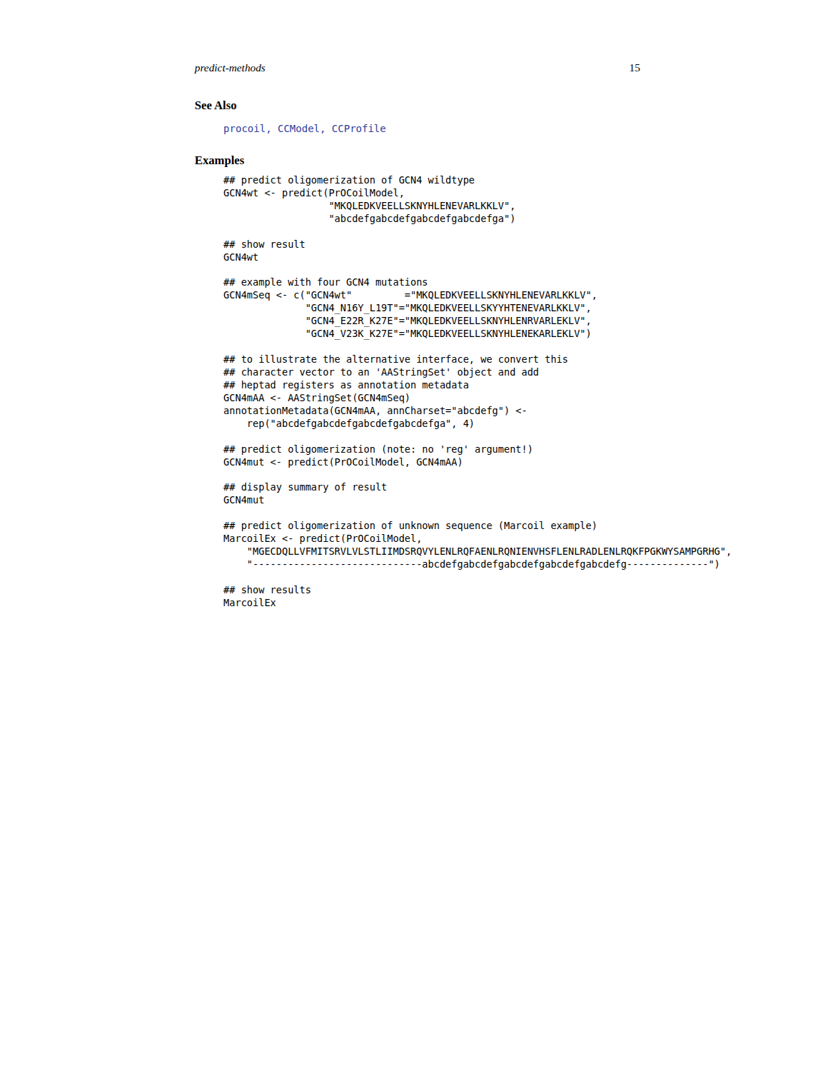predict-methods 15
See Also
procoil, CCModel, CCProfile
Examples
## predict oligomerization of GCN4 wildtype
GCN4wt <- predict(PrOCoilModel,
                  "MKQLEDKVEELLSKNYHLENEVARLKKLV",
                  "abcdefgabcdefgabcdefgabcdefga")

## show result
GCN4wt

## example with four GCN4 mutations
GCN4mSeq <- c("GCN4wt"         ="MKQLEDKVEELLSKNYHLENEVARLKKLV",
              "GCN4_N16Y_L19T"="MKQLEDKVEELLSKYYHTENEVARLKKLV",
              "GCN4_E22R_K27E"="MKQLEDKVEELLSKNYHLENRVARLEKLV",
              "GCN4_V23K_K27E"="MKQLEDKVEELLSKNYHLENEKARLEKLV")

## to illustrate the alternative interface, we convert this
## character vector to an 'AAStringSet' object and add
## heptad registers as annotation metadata
GCN4mAA <- AAStringSet(GCN4mSeq)
annotationMetadata(GCN4mAA, annCharset="abcdefg") <-
    rep("abcdefgabcdefgabcdefgabcdefga", 4)

## predict oligomerization (note: no 'reg' argument!)
GCN4mut <- predict(PrOCoilModel, GCN4mAA)

## display summary of result
GCN4mut

## predict oligomerization of unknown sequence (Marcoil example)
MarcoilEx <- predict(PrOCoilModel,
    "MGECDQLLVFMITSRVLVLSTLIIMDSRQVYLENLRQFAENLRQNIENVHSFLENLRADLENLRQKFPGKWYSAMPGRHG",
    "-----------------------------abcdefgabcdefgabcdefgabcdefgabcdefg--------------")

## show results
MarcoilEx